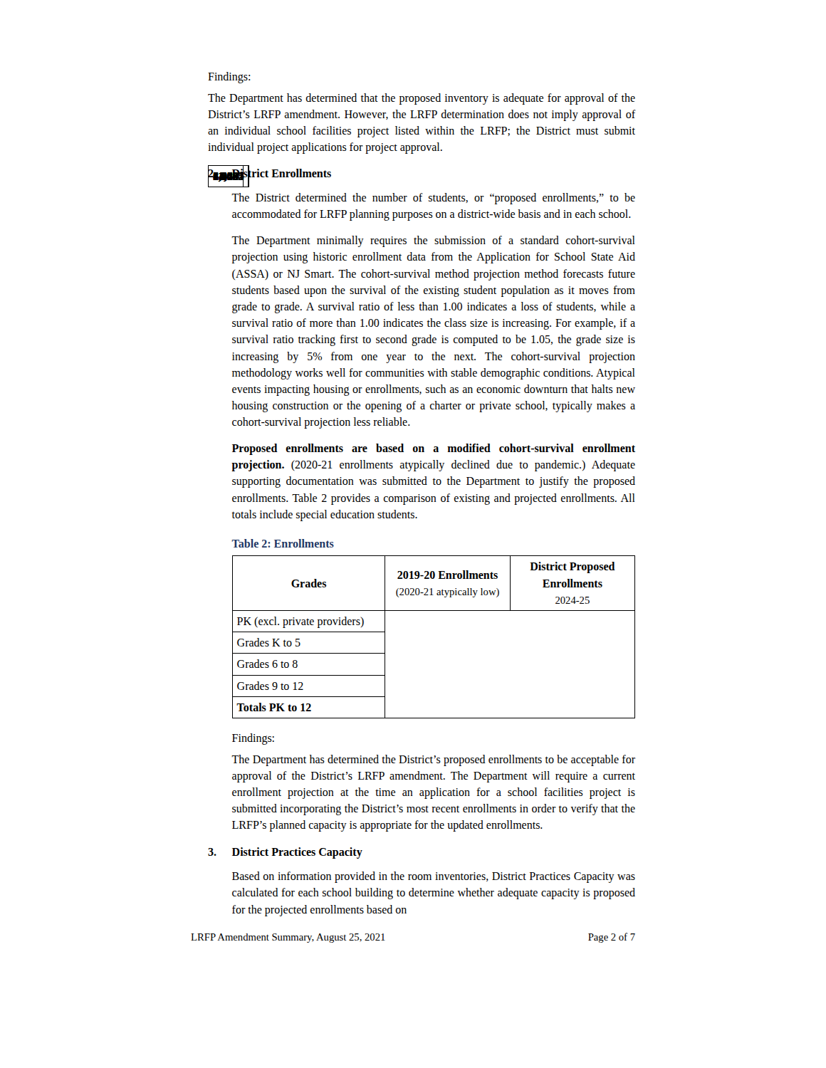Findings:
The Department has determined that the proposed inventory is adequate for approval of the District’s LRFP amendment. However, the LRFP determination does not imply approval of an individual school facilities project listed within the LRFP; the District must submit individual project applications for project approval.
2.
District Enrollments
The District determined the number of students, or “proposed enrollments,” to be accommodated for LRFP planning purposes on a district-wide basis and in each school.
The Department minimally requires the submission of a standard cohort-survival projection using historic enrollment data from the Application for School State Aid (ASSA) or NJ Smart. The cohort-survival method projection method forecasts future students based upon the survival of the existing student population as it moves from grade to grade. A survival ratio of less than 1.00 indicates a loss of students, while a survival ratio of more than 1.00 indicates the class size is increasing. For example, if a survival ratio tracking first to second grade is computed to be 1.05, the grade size is increasing by 5% from one year to the next. The cohort-survival projection methodology works well for communities with stable demographic conditions. Atypical events impacting housing or enrollments, such as an economic downturn that halts new housing construction or the opening of a charter or private school, typically makes a cohort-survival projection less reliable.
Proposed enrollments are based on a modified cohort-survival enrollment projection. (2020-21 enrollments atypically declined due to pandemic.) Adequate supporting documentation was submitted to the Department to justify the proposed enrollments. Table 2 provides a comparison of existing and projected enrollments. All totals include special education students.
Table 2: Enrollments
| Grades | 2019-20 Enrollments (2020-21 atypically low) | District Proposed Enrollments 2024-25 |
| --- | --- | --- |
| PK (excl. private providers) | 1,059 | 1,049 |
| Grades K to 5 | 11,404 | 11,032 |
| Grades 6 to 8 | 4,922 | 5,528 |
| Grades 9 to 12 | 6,150 | 6,882 |
| Totals PK to 12 | 24,535 | 24,491 |
Findings:
The Department has determined the District’s proposed enrollments to be acceptable for approval of the District’s LRFP amendment. The Department will require a current enrollment projection at the time an application for a school facilities project is submitted incorporating the District’s most recent enrollments in order to verify that the LRFP’s planned capacity is appropriate for the updated enrollments.
3.
District Practices Capacity
Based on information provided in the room inventories, District Practices Capacity was calculated for each school building to determine whether adequate capacity is proposed for the projected enrollments based on
LRFP Amendment Summary, August 25, 2021 Page 2 of 7